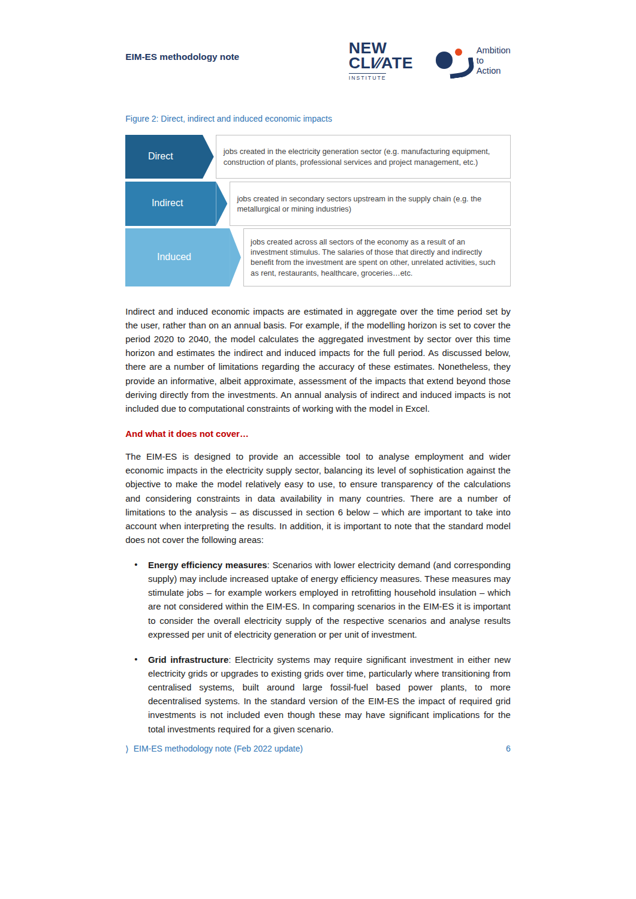EIM-ES methodology note
NEW
CLI∕∕ATE
INSTITUTE
Ambition
to
Action
Figure 2: Direct, indirect and induced economic impacts
Direct
jobs created in the electricity generation sector (e.g. manufacturing equipment, construction of plants, professional services and project management, etc.)
Indirect
jobs created in secondary sectors upstream in the supply chain (e.g. the metallurgical or mining industries)
Induced
jobs created across all sectors of the economy as a result of an investment stimulus. The salaries of those that directly and indirectly benefit from the investment are spent on other, unrelated activities, such as rent, restaurants, healthcare, groceries…etc.
Indirect and induced economic impacts are estimated in aggregate over the time period set by the user, rather than on an annual basis. For example, if the modelling horizon is set to cover the period 2020 to 2040, the model calculates the aggregated investment by sector over this time horizon and estimates the indirect and induced impacts for the full period. As discussed below, there are a number of limitations regarding the accuracy of these estimates. Nonetheless, they provide an informative, albeit approximate, assessment of the impacts that extend beyond those deriving directly from the investments. An annual analysis of indirect and induced impacts is not included due to computational constraints of working with the model in Excel.
And what it does not cover…
The EIM-ES is designed to provide an accessible tool to analyse employment and wider economic impacts in the electricity supply sector, balancing its level of sophistication against the objective to make the model relatively easy to use, to ensure transparency of the calculations and considering constraints in data availability in many countries. There are a number of limitations to the analysis – as discussed in section 6 below – which are important to take into account when interpreting the results. In addition, it is important to note that the standard model does not cover the following areas:
Energy efficiency measures: Scenarios with lower electricity demand (and corresponding supply) may include increased uptake of energy efficiency measures. These measures may stimulate jobs – for example workers employed in retrofitting household insulation – which are not considered within the EIM-ES. In comparing scenarios in the EIM-ES it is important to consider the overall electricity supply of the respective scenarios and analyse results expressed per unit of electricity generation or per unit of investment.
Grid infrastructure: Electricity systems may require significant investment in either new electricity grids or upgrades to existing grids over time, particularly where transitioning from centralised systems, built around large fossil-fuel based power plants, to more decentralised systems. In the standard version of the EIM-ES the impact of required grid investments is not included even though these may have significant implications for the total investments required for a given scenario.
⟩EIM-ES methodology note (Feb 2022 update)
6